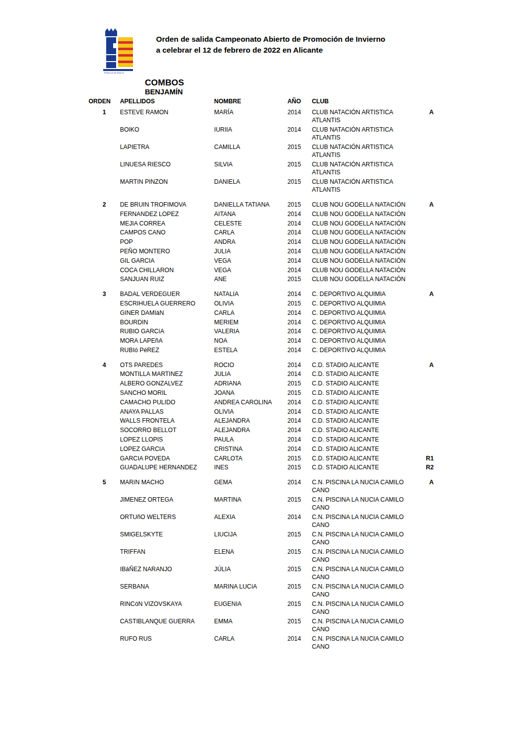Federació de Natació
Orden de salida Campeonato Abierto de Promoción de Invierno
a celebrar el 12 de febrero de 2022 en Alicante
COMBOS
BENJAMÍN
| ORDEN | APELLIDOS | NOMBRE | AÑO | CLUB | |
| --- | --- | --- | --- | --- | --- |
| 1 | ESTEVE RAMON | MARÍA | 2014 | CLUB NATACIÓN ARTISTICA ATLANTIS | A |
| | BOIKO | IURIIA | 2014 | CLUB NATACIÓN ARTISTICA ATLANTIS | |
| | LAPIETRA | CAMILLA | 2015 | CLUB NATACIÓN ARTISTICA ATLANTIS | |
| | LINUESA RIESCO | SILVIA | 2015 | CLUB NATACIÓN ARTISTICA ATLANTIS | |
| | MARTIN PINZON | DANIELA | 2015 | CLUB NATACIÓN ARTISTICA ATLANTIS | |
| 2 | DE BRUIN TROFIMOVA | DANIELLA TATIANA | 2015 | CLUB NOU GODELLA NATACIÓN | A |
| | FERNANDEZ LOPEZ | AITANA | 2014 | CLUB NOU GODELLA NATACIÓN | |
| | MEJIA CORREA | CELESTE | 2014 | CLUB NOU GODELLA NATACIÓN | |
| | CAMPOS CANO | CARLA | 2014 | CLUB NOU GODELLA NATACIÓN | |
| | POP | ANDRA | 2014 | CLUB NOU GODELLA NATACIÓN | |
| | PEÑO MONTERO | JULIA | 2014 | CLUB NOU GODELLA NATACIÓN | |
| | GIL GARCIA | VEGA | 2014 | CLUB NOU GODELLA NATACIÓN | |
| | COCA CHILLARON | VEGA | 2014 | CLUB NOU GODELLA NATACIÓN | |
| | SANJUAN RUIZ | ANE | 2015 | CLUB NOU GODELLA NATACIÓN | |
| 3 | BADAL VERDEGUER | NATALIA | 2014 | C. DEPORTIVO ALQUIMIA | A |
| | ESCRIHUELA GUERRERO | OLIVIA | 2015 | C. DEPORTIVO ALQUIMIA | |
| | GINER DAMIáN | CARLA | 2014 | C. DEPORTIVO ALQUIMIA | |
| | BOURDIN | MERIEM | 2014 | C. DEPORTIVO ALQUIMIA | |
| | RUBIO GARCíA | VALERIA | 2014 | C. DEPORTIVO ALQUIMIA | |
| | MORA LAPEñA | NOA | 2014 | C. DEPORTIVO ALQUIMIA | |
| | RUBIó PéREZ | ESTELA | 2014 | C. DEPORTIVO ALQUIMIA | |
| 4 | OTS PAREDES | ROCIO | 2014 | C.D. STADIO ALICANTE | A |
| | MONTILLA MARTINEZ | JULIA | 2014 | C.D. STADIO ALICANTE | |
| | ALBERO GONZALVEZ | ADRIANA | 2015 | C.D. STADIO ALICANTE | |
| | SANCHO MORIL | JOANA | 2015 | C.D. STADIO ALICANTE | |
| | CAMACHO PULIDO | ANDREA CAROLINA | 2014 | C.D. STADIO ALICANTE | |
| | ANAYA PALLAS | OLIVIA | 2014 | C.D. STADIO ALICANTE | |
| | WALLS FRONTELA | ALEJANDRA | 2014 | C.D. STADIO ALICANTE | |
| | SOCORRO BELLOT | ALEJANDRA | 2014 | C.D. STADIO ALICANTE | |
| | LOPEZ LLOPIS | PAULA | 2014 | C.D. STADIO ALICANTE | |
| | LOPEZ GARCIA | CRISTINA | 2014 | C.D. STADIO ALICANTE | |
| | GARCIA POVEDA | CARLOTA | 2015 | C.D. STADIO ALICANTE | R1 |
| | GUADALUPE HERNANDEZ | INES | 2015 | C.D. STADIO ALICANTE | R2 |
| 5 | MARíN MACHO | GEMA | 2014 | C.N. PISCINA LA NUCIA CAMILO CANO | A |
| | JIMENEZ ORTEGA | MARTINA | 2015 | C.N. PISCINA LA NUCIA CAMILO CANO | |
| | ORTUñO WELTERS | ALEXIA | 2014 | C.N. PISCINA LA NUCIA CAMILO CANO | |
| | SMIGELSKYTE | LIUCIJA | 2015 | C.N. PISCINA LA NUCIA CAMILO CANO | |
| | TRIFFAN | ELENA | 2015 | C.N. PISCINA LA NUCIA CAMILO CANO | |
| | IBáÑEZ NARANJO | JÚLIA | 2015 | C.N. PISCINA LA NUCIA CAMILO CANO | |
| | SERBANA | MARINA LUCíA | 2015 | C.N. PISCINA LA NUCIA CAMILO CANO | |
| | RINCóN VIZOVSKAYA | EUGENIA | 2015 | C.N. PISCINA LA NUCIA CAMILO CANO | |
| | CASTIBLANQUE GUERRA | EMMA | 2015 | C.N. PISCINA LA NUCIA CAMILO CANO | |
| | RUFO RUS | CARLA | 2014 | C.N. PISCINA LA NUCIA CAMILO CANO | |